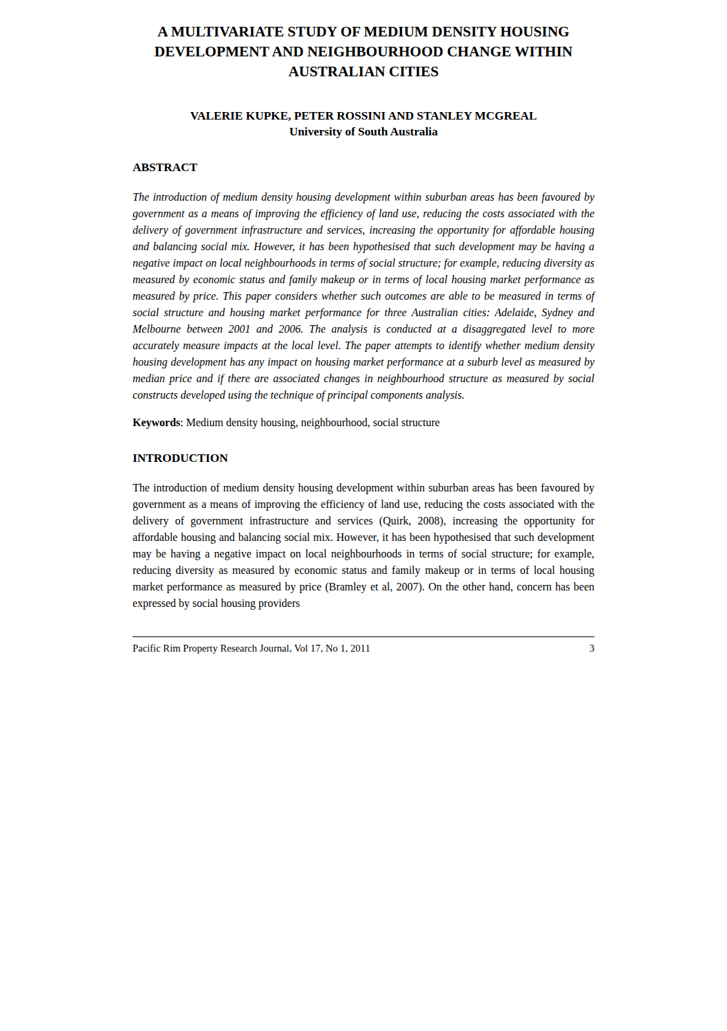A Multivariate Study of Medium Density Housing Development and Neighbourhood Change Within Australian Cities
Valerie Kupke, Peter Rossini and Stanley McGreal University of South Australia
Abstract
The introduction of medium density housing development within suburban areas has been favoured by government as a means of improving the efficiency of land use, reducing the costs associated with the delivery of government infrastructure and services, increasing the opportunity for affordable housing and balancing social mix. However, it has been hypothesised that such development may be having a negative impact on local neighbourhoods in terms of social structure; for example, reducing diversity as measured by economic status and family makeup or in terms of local housing market performance as measured by price. This paper considers whether such outcomes are able to be measured in terms of social structure and housing market performance for three Australian cities: Adelaide, Sydney and Melbourne between 2001 and 2006. The analysis is conducted at a disaggregated level to more accurately measure impacts at the local level. The paper attempts to identify whether medium density housing development has any impact on housing market performance at a suburb level as measured by median price and if there are associated changes in neighbourhood structure as measured by social constructs developed using the technique of principal components analysis.
Keywords: Medium density housing, neighbourhood, social structure
Introduction
The introduction of medium density housing development within suburban areas has been favoured by government as a means of improving the efficiency of land use, reducing the costs associated with the delivery of government infrastructure and services (Quirk, 2008), increasing the opportunity for affordable housing and balancing social mix. However, it has been hypothesised that such development may be having a negative impact on local neighbourhoods in terms of social structure; for example, reducing diversity as measured by economic status and family makeup or in terms of local housing market performance as measured by price (Bramley et al, 2007). On the other hand, concern has been expressed by social housing providers
Pacific Rim Property Research Journal, Vol 17, No 1, 2011 3